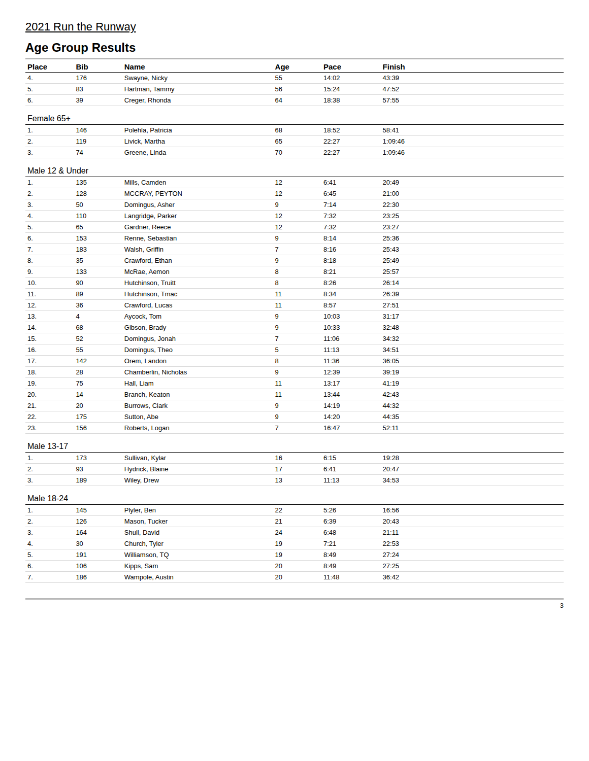2021 Run the Runway
Age Group Results
| Place | Bib | Name | Age | Pace | Finish |
| --- | --- | --- | --- | --- | --- |
| 4. | 176 | Swayne, Nicky | 55 | 14:02 | 43:39 |
| 5. | 83 | Hartman, Tammy | 56 | 15:24 | 47:52 |
| 6. | 39 | Creger, Rhonda | 64 | 18:38 | 57:55 |
| Female 65+ |
| 1. | 146 | Polehla, Patricia | 68 | 18:52 | 58:41 |
| 2. | 119 | Livick, Martha | 65 | 22:27 | 1:09:46 |
| 3. | 74 | Greene, Linda | 70 | 22:27 | 1:09:46 |
| Male 12 & Under |
| 1. | 135 | Mills, Camden | 12 | 6:41 | 20:49 |
| 2. | 128 | MCCRAY, PEYTON | 12 | 6:45 | 21:00 |
| 3. | 50 | Domingus, Asher | 9 | 7:14 | 22:30 |
| 4. | 110 | Langridge, Parker | 12 | 7:32 | 23:25 |
| 5. | 65 | Gardner, Reece | 12 | 7:32 | 23:27 |
| 6. | 153 | Renne, Sebastian | 9 | 8:14 | 25:36 |
| 7. | 183 | Walsh, Griffin | 7 | 8:16 | 25:43 |
| 8. | 35 | Crawford, Ethan | 9 | 8:18 | 25:49 |
| 9. | 133 | McRae, Aemon | 8 | 8:21 | 25:57 |
| 10. | 90 | Hutchinson, Truitt | 8 | 8:26 | 26:14 |
| 11. | 89 | Hutchinson, Tmac | 11 | 8:34 | 26:39 |
| 12. | 36 | Crawford, Lucas | 11 | 8:57 | 27:51 |
| 13. | 4 | Aycock, Tom | 9 | 10:03 | 31:17 |
| 14. | 68 | Gibson, Brady | 9 | 10:33 | 32:48 |
| 15. | 52 | Domingus, Jonah | 7 | 11:06 | 34:32 |
| 16. | 55 | Domingus, Theo | 5 | 11:13 | 34:51 |
| 17. | 142 | Orem, Landon | 8 | 11:36 | 36:05 |
| 18. | 28 | Chamberlin, Nicholas | 9 | 12:39 | 39:19 |
| 19. | 75 | Hall, Liam | 11 | 13:17 | 41:19 |
| 20. | 14 | Branch, Keaton | 11 | 13:44 | 42:43 |
| 21. | 20 | Burrows, Clark | 9 | 14:19 | 44:32 |
| 22. | 175 | Sutton, Abe | 9 | 14:20 | 44:35 |
| 23. | 156 | Roberts, Logan | 7 | 16:47 | 52:11 |
| Male 13-17 |
| 1. | 173 | Sullivan, Kylar | 16 | 6:15 | 19:28 |
| 2. | 93 | Hydrick, Blaine | 17 | 6:41 | 20:47 |
| 3. | 189 | Wiley, Drew | 13 | 11:13 | 34:53 |
| Male 18-24 |
| 1. | 145 | Plyler, Ben | 22 | 5:26 | 16:56 |
| 2. | 126 | Mason, Tucker | 21 | 6:39 | 20:43 |
| 3. | 164 | Shull, David | 24 | 6:48 | 21:11 |
| 4. | 30 | Church, Tyler | 19 | 7:21 | 22:53 |
| 5. | 191 | Williamson, TQ | 19 | 8:49 | 27:24 |
| 6. | 106 | Kipps, Sam | 20 | 8:49 | 27:25 |
| 7. | 186 | Wampole, Austin | 20 | 11:48 | 36:42 |
3